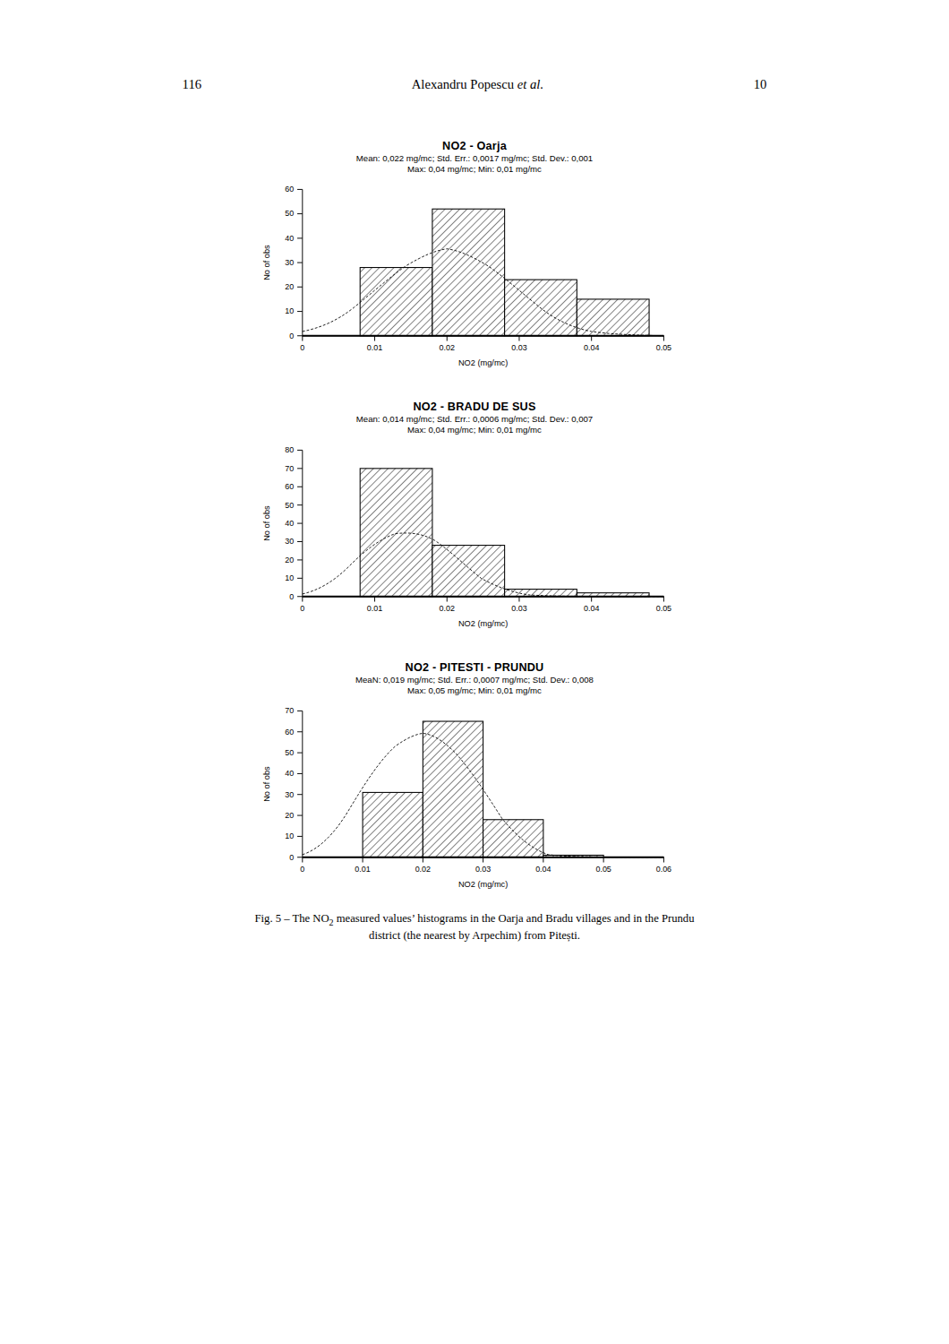116 Alexandru Popescu et al. 10
NO2 - Oarja
Mean: 0,022 mg/mc; Std. Err.: 0,0017 mg/mc; Std. Dev.: 0,001
Max: 0,04 mg/mc; Min: 0,01 mg/mc
0 10 20 30 40 50 60 0 0.01 0.02 0.03 0.04 0.05 NO2 (mg/mc) No of obs
NO2 - BRADU DE SUS
Mean: 0,014 mg/mc; Std. Err.: 0,0006 mg/mc; Std. Dev.: 0,007
Max: 0,04 mg/mc; Min: 0,01 mg/mc
0 10 20 30 40 50 60 70 80 0 0.01 0.02 0.03 0.04 0.05 NO2 (mg/mc) No of obs
NO2 - PITESTI - PRUNDU
MeaN: 0,019 mg/mc; Std. Err.: 0,0007 mg/mc; Std. Dev.: 0,008
Max: 0,05 mg/mc; Min: 0,01 mg/mc
0 10 20 30 40 50 60 70 0 0.01 0.02 0.03 0.04 0.05 0.06 NO2 (mg/mc) No of obs
Fig. 5 – The NO2 measured values’ histograms in the Oarja and Bradu villages and in the Prundu
district (the nearest by Arpechim) from Pitești.